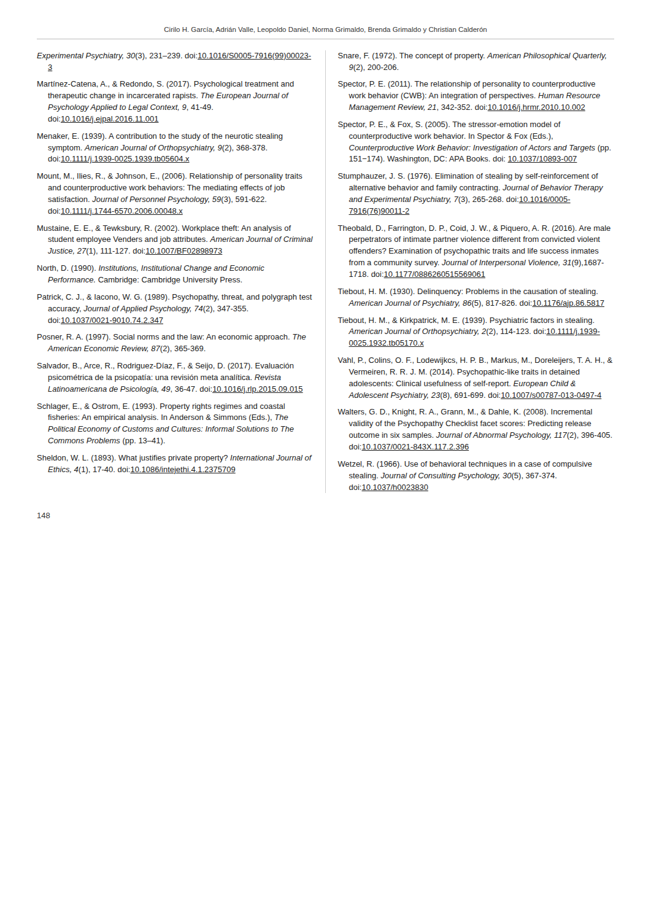Cirilo H. García, Adrián Valle, Leopoldo Daniel, Norma Grimaldo, Brenda Grimaldo y Christian Calderón
Experimental Psychiatry, 30(3), 231–239. doi:10.1016/S0005-7916(99)00023-3
Martínez-Catena, A., & Redondo, S. (2017). Psychological treatment and therapeutic change in incarcerated rapists. The European Journal of Psychology Applied to Legal Context, 9, 41-49. doi:10.1016/j.ejpal.2016.11.001
Menaker, E. (1939). A contribution to the study of the neurotic stealing symptom. American Journal of Orthopsychiatry, 9(2), 368-378. doi:10.1111/j.1939-0025.1939.tb05604.x
Mount, M., Ilies, R., & Johnson, E., (2006). Relationship of personality traits and counterproductive work behaviors: The mediating effects of job satisfaction. Journal of Personnel Psychology, 59(3), 591-622. doi:10.1111/j.1744-6570.2006.00048.x
Mustaine, E. E., & Tewksbury, R. (2002). Workplace theft: An analysis of student employee Venders and job attributes. American Journal of Criminal Justice, 27(1), 111-127. doi:10.1007/BF02898973
North, D. (1990). Institutions, Institutional Change and Economic Performance. Cambridge: Cambridge University Press.
Patrick, C. J., & Iacono, W. G. (1989). Psychopathy, threat, and polygraph test accuracy, Journal of Applied Psychology, 74(2), 347-355. doi:10.1037/0021-9010.74.2.347
Posner, R. A. (1997). Social norms and the law: An economic approach. The American Economic Review, 87(2), 365-369.
Salvador, B., Arce, R., Rodriguez-Díaz, F., & Seijo, D. (2017). Evaluación psicométrica de la psicopatía: una revisión meta analítica. Revista Latinoamericana de Psicología, 49, 36-47. doi:10.1016/j.rlp.2015.09.015
Schlager, E., & Ostrom, E. (1993). Property rights regimes and coastal fisheries: An empirical analysis. In Anderson & Simmons (Eds.), The Political Economy of Customs and Cultures: Informal Solutions to The Commons Problems (pp. 13–41).
Sheldon, W. L. (1893). What justifies private property? International Journal of Ethics, 4(1), 17-40. doi:10.1086/intejethi.4.1.2375709
Snare, F. (1972). The concept of property. American Philosophical Quarterly, 9(2), 200-206.
Spector, P. E. (2011). The relationship of personality to counterproductive work behavior (CWB): An integration of perspectives. Human Resource Management Review, 21, 342-352. doi:10.1016/j.hrmr.2010.10.002
Spector, P. E., & Fox, S. (2005). The stressor-emotion model of counterproductive work behavior. In Spector & Fox (Eds.), Counterproductive Work Behavior: Investigation of Actors and Targets (pp. 151−174). Washington, DC: APA Books. doi: 10.1037/10893-007
Stumphauzer, J. S. (1976). Elimination of stealing by self-reinforcement of alternative behavior and family contracting. Journal of Behavior Therapy and Experimental Psychiatry, 7(3), 265-268. doi:10.1016/0005-7916(76)90011-2
Theobald, D., Farrington, D. P., Coid, J. W., & Piquero, A. R. (2016). Are male perpetrators of intimate partner violence different from convicted violent offenders? Examination of psychopathic traits and life success inmates from a community survey. Journal of Interpersonal Violence, 31(9),1687-1718. doi:10.1177/0886260515569061
Tiebout, H. M. (1930). Delinquency: Problems in the causation of stealing. American Journal of Psychiatry, 86(5), 817-826. doi:10.1176/ajp.86.5817
Tiebout, H. M., & Kirkpatrick, M. E. (1939). Psychiatric factors in stealing. American Journal of Orthopsychiatry, 2(2), 114-123. doi:10.1111/j.1939-0025.1932.tb05170.x
Vahl, P., Colins, O. F., Lodewijkcs, H. P. B., Markus, M., Doreleijers, T. A. H., & Vermeiren, R. R. J. M. (2014). Psychopathic-like traits in detained adolescents: Clinical usefulness of self-report. European Child & Adolescent Psychiatry, 23(8), 691-699. doi:10.1007/s00787-013-0497-4
Walters, G. D., Knight, R. A., Grann, M., & Dahle, K. (2008). Incremental validity of the Psychopathy Checklist facet scores: Predicting release outcome in six samples. Journal of Abnormal Psychology, 117(2), 396-405. doi:10.1037/0021-843X.117.2.396
Wetzel, R. (1966). Use of behavioral techniques in a case of compulsive stealing. Journal of Consulting Psychology, 30(5), 367-374. doi:10.1037/h0023830
148